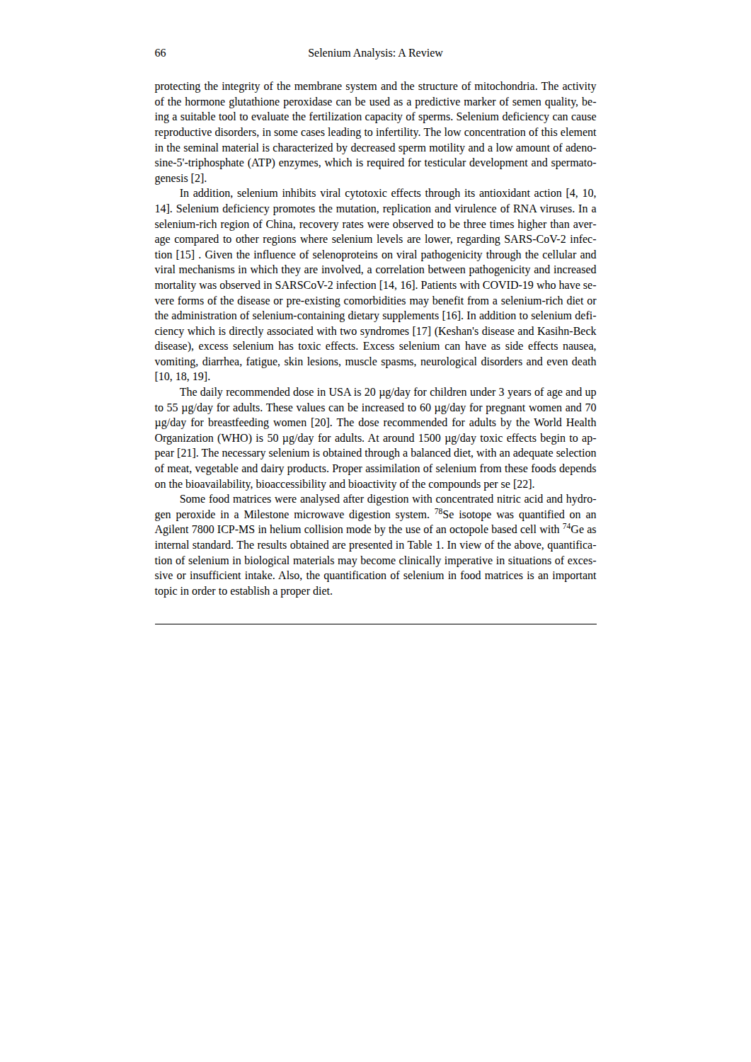66
Selenium Analysis: A Review
protecting the integrity of the membrane system and the structure of mitochondria. The activity of the hormone glutathione peroxidase can be used as a predictive marker of semen quality, being a suitable tool to evaluate the fertilization capacity of sperms. Selenium deficiency can cause reproductive disorders, in some cases leading to infertility. The low concentration of this element in the seminal material is characterized by decreased sperm motility and a low amount of adenosine-5'-triphosphate (ATP) enzymes, which is required for testicular development and spermatogenesis [2].
In addition, selenium inhibits viral cytotoxic effects through its antioxidant action [4, 10, 14]. Selenium deficiency promotes the mutation, replication and virulence of RNA viruses. In a selenium-rich region of China, recovery rates were observed to be three times higher than average compared to other regions where selenium levels are lower, regarding SARS-CoV-2 infection [15] . Given the influence of selenoproteins on viral pathogenicity through the cellular and viral mechanisms in which they are involved, a correlation between pathogenicity and increased mortality was observed in SARSCoV-2 infection [14, 16]. Patients with COVID-19 who have severe forms of the disease or pre-existing comorbidities may benefit from a selenium-rich diet or the administration of selenium-containing dietary supplements [16]. In addition to selenium deficiency which is directly associated with two syndromes [17] (Keshan's disease and Kasihn-Beck disease), excess selenium has toxic effects. Excess selenium can have as side effects nausea, vomiting, diarrhea, fatigue, skin lesions, muscle spasms, neurological disorders and even death [10, 18, 19].
The daily recommended dose in USA is 20 µg/day for children under 3 years of age and up to 55 µg/day for adults. These values can be increased to 60 µg/day for pregnant women and 70 µg/day for breastfeeding women [20]. The dose recommended for adults by the World Health Organization (WHO) is 50 µg/day for adults. At around 1500 µg/day toxic effects begin to appear [21]. The necessary selenium is obtained through a balanced diet, with an adequate selection of meat, vegetable and dairy products. Proper assimilation of selenium from these foods depends on the bioavailability, bioaccessibility and bioactivity of the compounds per se [22].
Some food matrices were analysed after digestion with concentrated nitric acid and hydrogen peroxide in a Milestone microwave digestion system. 78Se isotope was quantified on an Agilent 7800 ICP-MS in helium collision mode by the use of an octopole based cell with 74Ge as internal standard. The results obtained are presented in Table 1. In view of the above, quantification of selenium in biological materials may become clinically imperative in situations of excessive or insufficient intake. Also, the quantification of selenium in food matrices is an important topic in order to establish a proper diet.